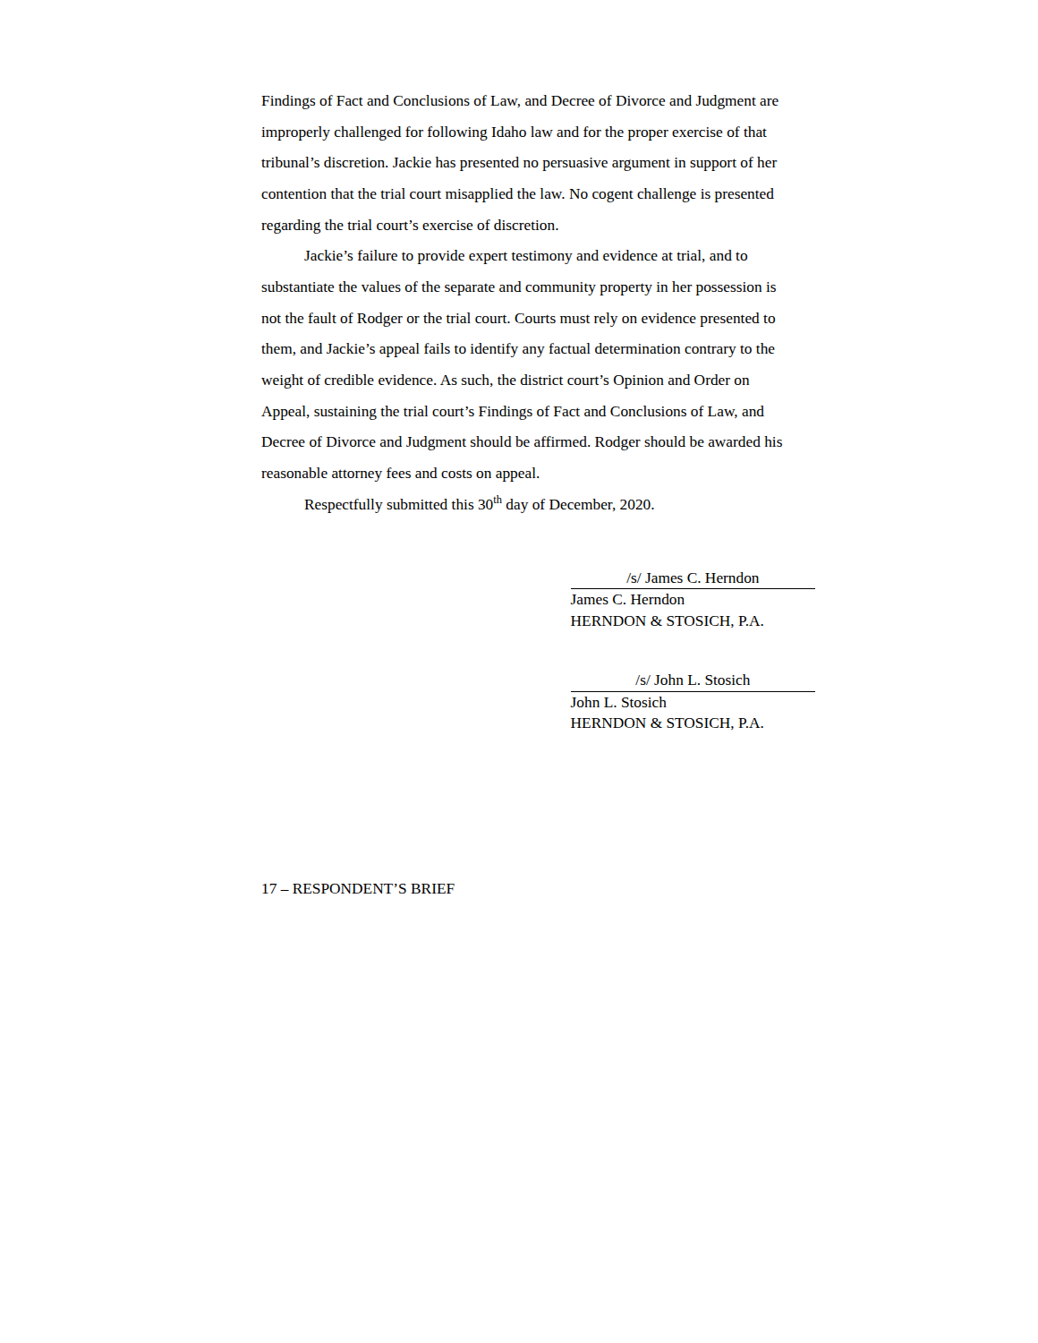Findings of Fact and Conclusions of Law, and Decree of Divorce and Judgment are improperly challenged for following Idaho law and for the proper exercise of that tribunal’s discretion. Jackie has presented no persuasive argument in support of her contention that the trial court misapplied the law. No cogent challenge is presented regarding the trial court’s exercise of discretion.
Jackie’s failure to provide expert testimony and evidence at trial, and to substantiate the values of the separate and community property in her possession is not the fault of Rodger or the trial court. Courts must rely on evidence presented to them, and Jackie’s appeal fails to identify any factual determination contrary to the weight of credible evidence. As such, the district court’s Opinion and Order on Appeal, sustaining the trial court’s Findings of Fact and Conclusions of Law, and Decree of Divorce and Judgment should be affirmed. Rodger should be awarded his reasonable attorney fees and costs on appeal.
Respectfully submitted this 30th day of December, 2020.
/s/ James C. Herndon James C. Herndon HERNDON & STOSICH, P.A.
/s/ John L. Stosich John L. Stosich HERNDON & STOSICH, P.A.
17 – RESPONDENT’S BRIEF